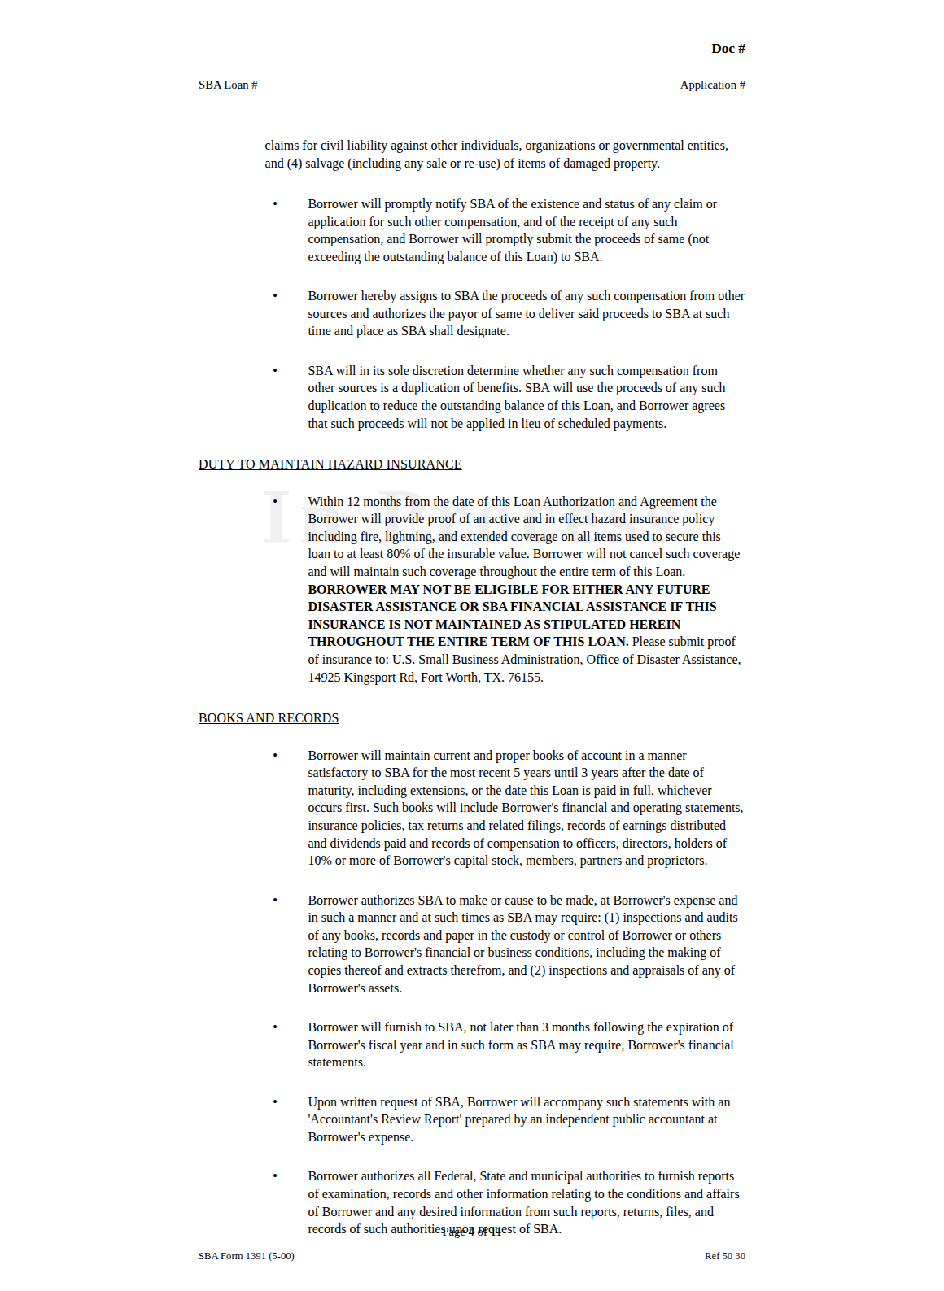Doc #
SBA Loan # Application #
In Process
claims for civil liability against other individuals, organizations or governmental entities, and (4) salvage (including any sale or re-use) of items of damaged property.
Borrower will promptly notify SBA of the existence and status of any claim or application for such other compensation, and of the receipt of any such compensation, and Borrower will promptly submit the proceeds of same (not exceeding the outstanding balance of this Loan) to SBA.
Borrower hereby assigns to SBA the proceeds of any such compensation from other sources and authorizes the payor of same to deliver said proceeds to SBA at such time and place as SBA shall designate.
SBA will in its sole discretion determine whether any such compensation from other sources is a duplication of benefits. SBA will use the proceeds of any such duplication to reduce the outstanding balance of this Loan, and Borrower agrees that such proceeds will not be applied in lieu of scheduled payments.
Duty to Maintain Hazard Insurance
Within 12 months from the date of this Loan Authorization and Agreement the Borrower will provide proof of an active and in effect hazard insurance policy including fire, lightning, and extended coverage on all items used to secure this loan to at least 80% of the insurable value. Borrower will not cancel such coverage and will maintain such coverage throughout the entire term of this Loan. BORROWER MAY NOT BE ELIGIBLE FOR EITHER ANY FUTURE DISASTER ASSISTANCE OR SBA FINANCIAL ASSISTANCE IF THIS INSURANCE IS NOT MAINTAINED AS STIPULATED HEREIN THROUGHOUT THE ENTIRE TERM OF THIS LOAN. Please submit proof of insurance to: U.S. Small Business Administration, Office of Disaster Assistance, 14925 Kingsport Rd, Fort Worth, TX. 76155.
Books and Records
Borrower will maintain current and proper books of account in a manner satisfactory to SBA for the most recent 5 years until 3 years after the date of maturity, including extensions, or the date this Loan is paid in full, whichever occurs first. Such books will include Borrower's financial and operating statements, insurance policies, tax returns and related filings, records of earnings distributed and dividends paid and records of compensation to officers, directors, holders of 10% or more of Borrower's capital stock, members, partners and proprietors.
Borrower authorizes SBA to make or cause to be made, at Borrower's expense and in such a manner and at such times as SBA may require: (1) inspections and audits of any books, records and paper in the custody or control of Borrower or others relating to Borrower's financial or business conditions, including the making of copies thereof and extracts therefrom, and (2) inspections and appraisals of any of Borrower's assets.
Borrower will furnish to SBA, not later than 3 months following the expiration of Borrower's fiscal year and in such form as SBA may require, Borrower's financial statements.
Upon written request of SBA, Borrower will accompany such statements with an 'Accountant's Review Report' prepared by an independent public accountant at Borrower's expense.
Borrower authorizes all Federal, State and municipal authorities to furnish reports of examination, records and other information relating to the conditions and affairs of Borrower and any desired information from such reports, returns, files, and records of such authorities upon request of SBA.
Page 4 of 11
SBA Form 1391 (5-00) Ref 50 30